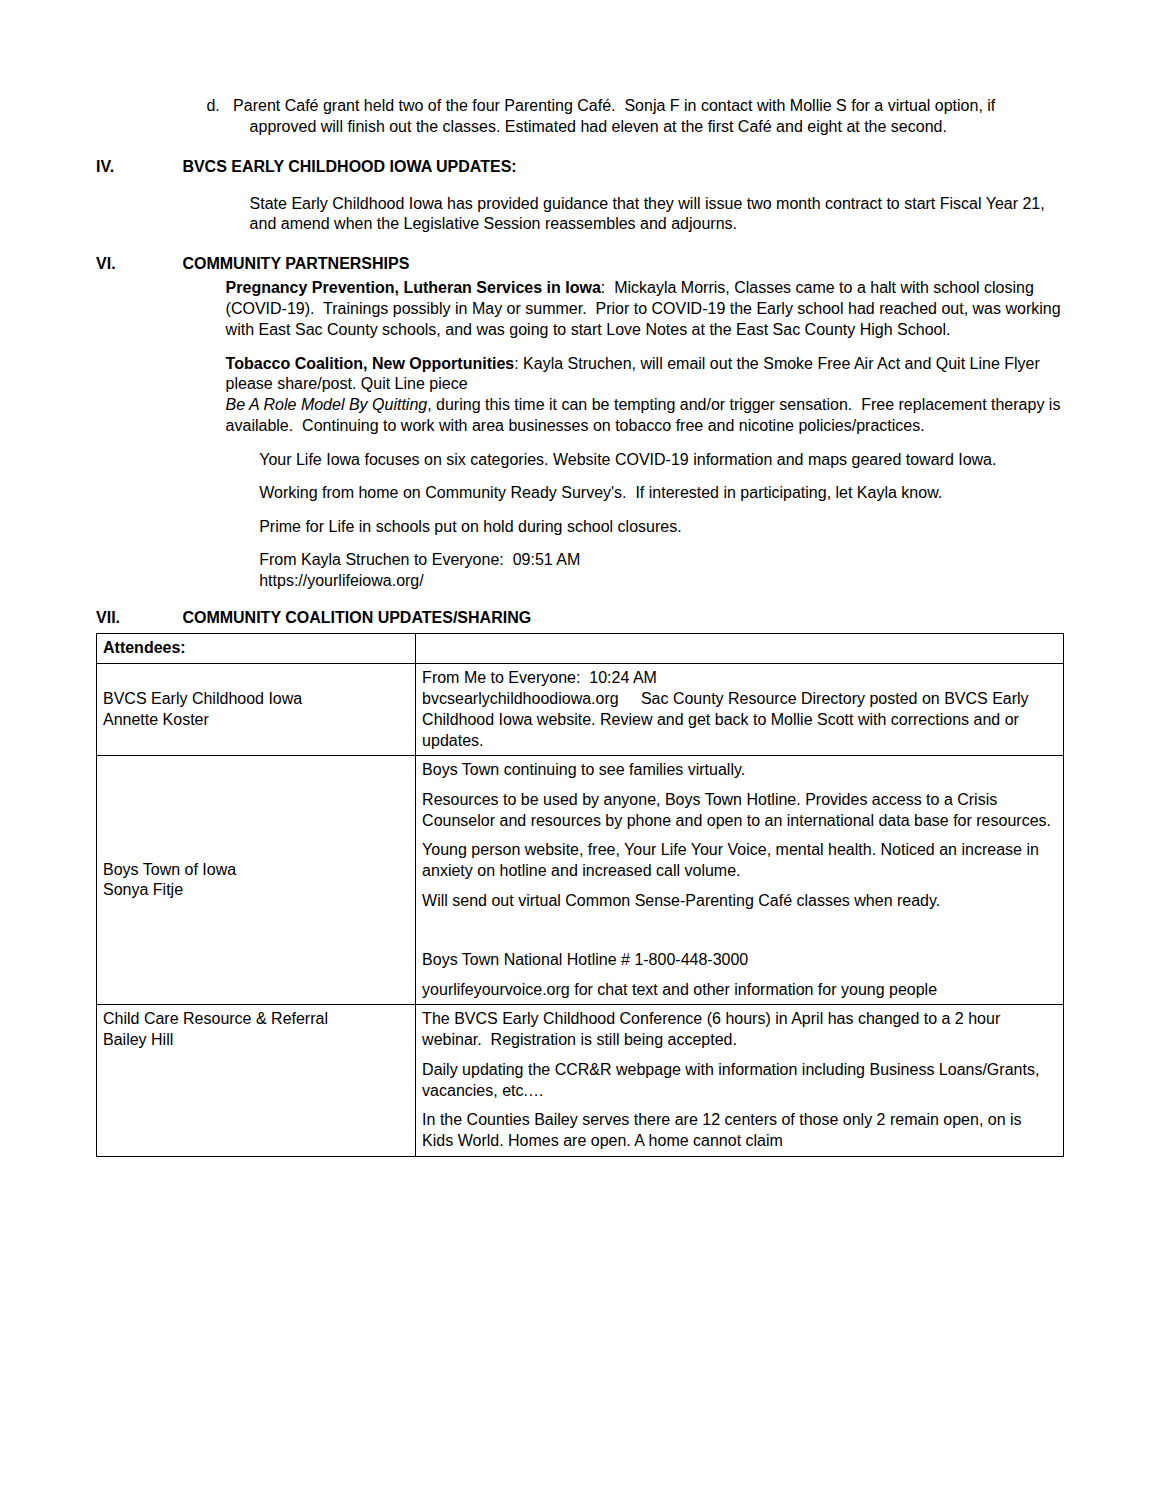d. Parent Café grant held two of the four Parenting Café. Sonja F in contact with Mollie S for a virtual option, if approved will finish out the classes. Estimated had eleven at the first Café and eight at the second.
IV. BVCS EARLY CHILDHOOD IOWA UPDATES:
State Early Childhood Iowa has provided guidance that they will issue two month contract to start Fiscal Year 21, and amend when the Legislative Session reassembles and adjourns.
VI. COMMUNITY PARTNERSHIPS
Pregnancy Prevention, Lutheran Services in Iowa: Mickayla Morris, Classes came to a halt with school closing (COVID-19). Trainings possibly in May or summer. Prior to COVID-19 the Early school had reached out, was working with East Sac County schools, and was going to start Love Notes at the East Sac County High School.
Tobacco Coalition, New Opportunities: Kayla Struchen, will email out the Smoke Free Air Act and Quit Line Flyer please share/post. Quit Line piece
Be A Role Model By Quitting, during this time it can be tempting and/or trigger sensation. Free replacement therapy is available. Continuing to work with area businesses on tobacco free and nicotine policies/practices.
Your Life Iowa focuses on six categories. Website COVID-19 information and maps geared toward Iowa.
Working from home on Community Ready Survey's. If interested in participating, let Kayla know.
Prime for Life in schools put on hold during school closures.
From Kayla Struchen to Everyone: 09:51 AM
https://yourlifeiowa.org/
VII. COMMUNITY COALITION UPDATES/SHARING
| Attendees: | |
| --- | --- |
| BVCS Early Childhood Iowa Annette Koster | From Me to Everyone: 10:24 AM bvcsearlychildhoodiowa.org Sac County Resource Directory posted on BVCS Early Childhood Iowa website. Review and get back to Mollie Scott with corrections and or updates. |
| Boys Town of Iowa Sonya Fitje | Boys Town continuing to see families virtually. Resources to be used by anyone, Boys Town Hotline. Provides access to a Crisis Counselor and resources by phone and open to an international data base for resources. Young person website, free, Your Life Your Voice, mental health. Noticed an increase in anxiety on hotline and increased call volume. Will send out virtual Common Sense-Parenting Café classes when ready. Boys Town National Hotline # 1-800-448-3000 yourlifeyourvoice.org for chat text and other information for young people |
| Child Care Resource & Referral Bailey Hill | The BVCS Early Childhood Conference (6 hours) in April has changed to a 2 hour webinar. Registration is still being accepted. Daily updating the CCR&R webpage with information including Business Loans/Grants, vacancies, etc.… In the Counties Bailey serves there are 12 centers of those only 2 remain open, on is Kids World. Homes are open. A home cannot claim |